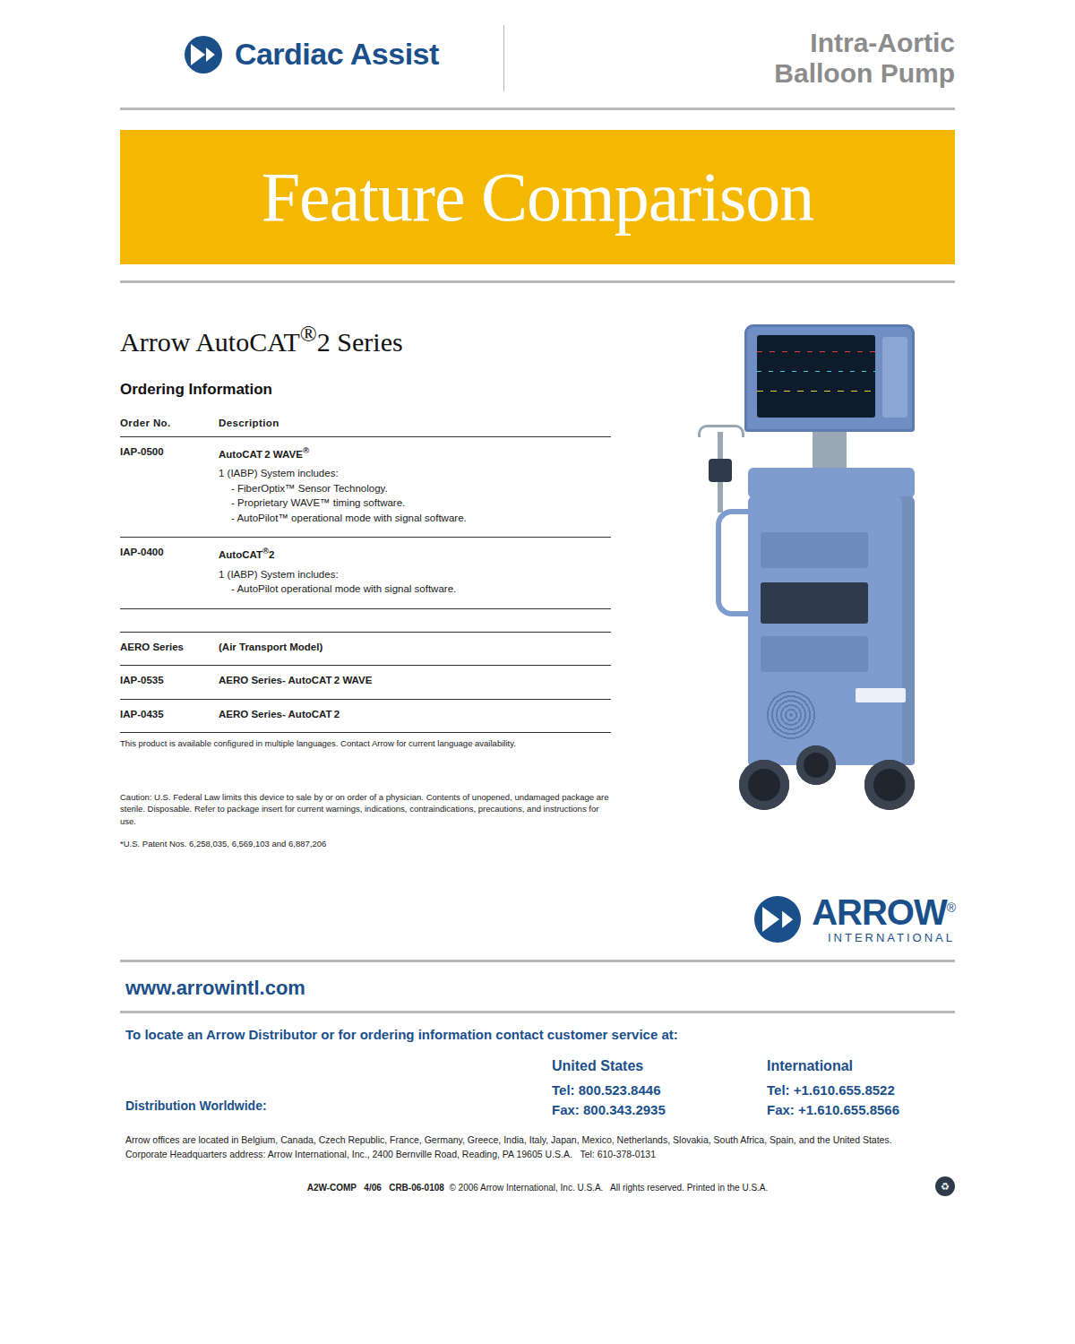Cardiac Assist
Intra-Aortic
Balloon Pump
Feature Comparison
Arrow AutoCAT®2 Series
Ordering Information
| Order No. | Description |
| --- | --- |
| IAP-0500 | AutoCAT 2 WAVE ® 1 (IABP) System includes: - FiberOptix™ Sensor Technology. - Proprietary WAVE™ timing software. - AutoPilot™ operational mode with signal software. |
| IAP-0400 | AutoCAT ® 2 1 (IABP) System includes: - AutoPilot operational mode with signal software. |
| AERO Series | (Air Transport Model) |
| IAP-0535 | AERO Series- AutoCAT 2 WAVE |
| IAP-0435 | AERO Series- AutoCAT 2 |
This product is available configured in multiple languages. Contact Arrow for current language availability.
Caution: U.S. Federal Law limits this device to sale by or on order of a physician. Contents of unopened, undamaged package are sterile. Disposable. Refer to package insert for current warnings, indications, contraindications, precautions, and instructions for use.
*U.S. Patent Nos. 6,258,035, 6,569,103 and 6,887,206
ARROW® INTERNATIONAL
www.arrowintl.com
To locate an Arrow Distributor or for ordering information contact customer service at:
Distribution Worldwide:
United States
Tel: 800.523.8446
Fax: 800.343.2935
International
Tel: +1.610.655.8522
Fax: +1.610.655.8566
Arrow offices are located in Belgium, Canada, Czech Republic, France, Germany, Greece, India, Italy, Japan, Mexico, Netherlands, Slovakia, South Africa, Spain, and the United States.
Corporate Headquarters address: Arrow International, Inc., 2400 Bernville Road, Reading, PA 19605 U.S.A. Tel: 610-378-0131
A2W-COMP 4/06 CRB-06-0108 © 2006 Arrow International, Inc. U.S.A. All rights reserved. Printed in the U.S.A. ♻